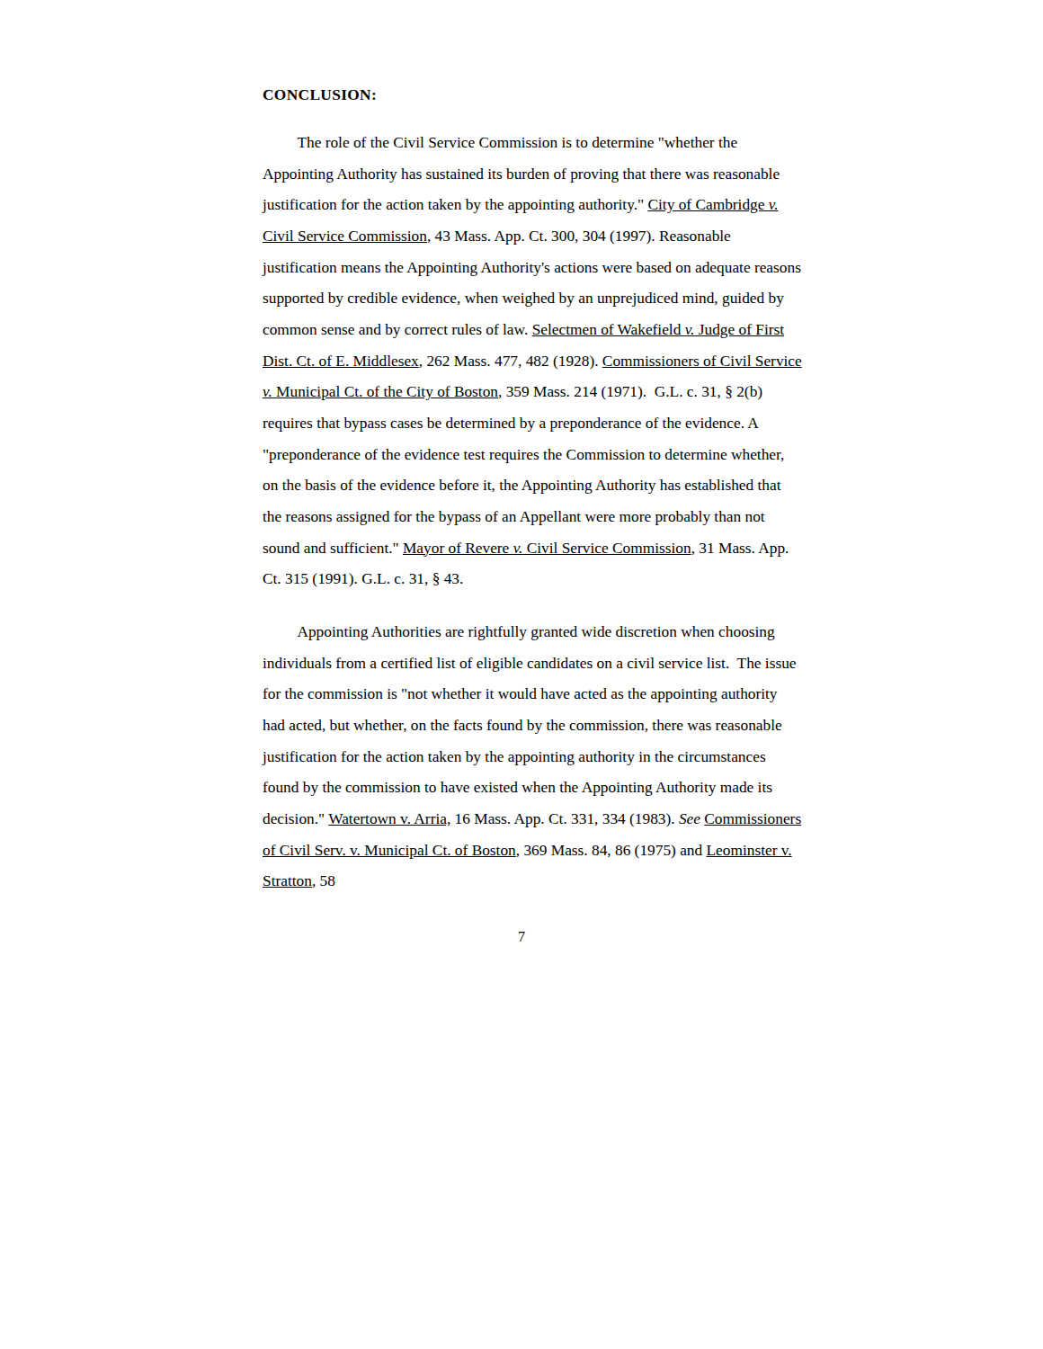CONCLUSION:
The role of the Civil Service Commission is to determine "whether the Appointing Authority has sustained its burden of proving that there was reasonable justification for the action taken by the appointing authority." City of Cambridge v. Civil Service Commission, 43 Mass. App. Ct. 300, 304 (1997). Reasonable justification means the Appointing Authority's actions were based on adequate reasons supported by credible evidence, when weighed by an unprejudiced mind, guided by common sense and by correct rules of law. Selectmen of Wakefield v. Judge of First Dist. Ct. of E. Middlesex, 262 Mass. 477, 482 (1928). Commissioners of Civil Service v. Municipal Ct. of the City of Boston, 359 Mass. 214 (1971). G.L. c. 31, § 2(b) requires that bypass cases be determined by a preponderance of the evidence. A "preponderance of the evidence test requires the Commission to determine whether, on the basis of the evidence before it, the Appointing Authority has established that the reasons assigned for the bypass of an Appellant were more probably than not sound and sufficient." Mayor of Revere v. Civil Service Commission, 31 Mass. App. Ct. 315 (1991). G.L. c. 31, § 43.
Appointing Authorities are rightfully granted wide discretion when choosing individuals from a certified list of eligible candidates on a civil service list. The issue for the commission is "not whether it would have acted as the appointing authority had acted, but whether, on the facts found by the commission, there was reasonable justification for the action taken by the appointing authority in the circumstances found by the commission to have existed when the Appointing Authority made its decision." Watertown v. Arria, 16 Mass. App. Ct. 331, 334 (1983). See Commissioners of Civil Serv. v. Municipal Ct. of Boston, 369 Mass. 84, 86 (1975) and Leominster v. Stratton, 58
7